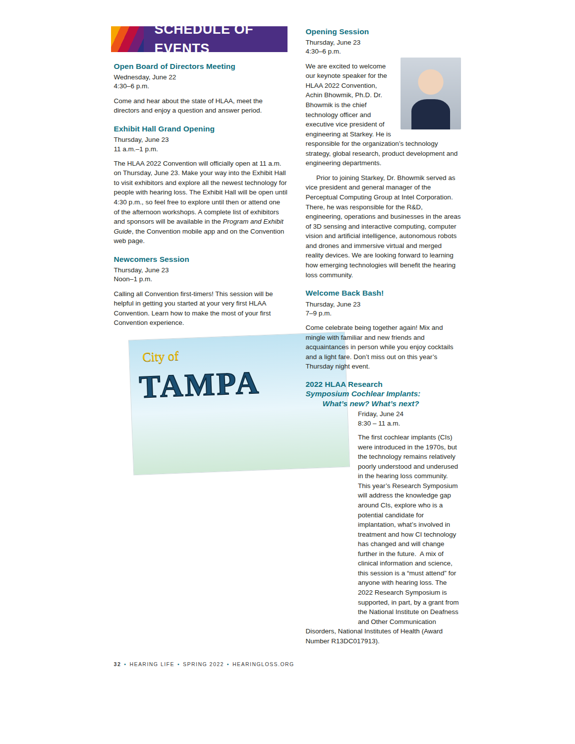Schedule of Events
Open Board of Directors Meeting
Wednesday, June 22
4:30–6 p.m.
Come and hear about the state of HLAA, meet the directors and enjoy a question and answer period.
Exhibit Hall Grand Opening
Thursday, June 23
11 a.m.–1 p.m.
The HLAA 2022 Convention will officially open at 11 a.m. on Thursday, June 23. Make your way into the Exhibit Hall to visit exhibitors and explore all the newest technology for people with hearing loss. The Exhibit Hall will be open until 4:30 p.m., so feel free to explore until then or attend one of the afternoon workshops. A complete list of exhibitors and sponsors will be available in the Program and Exhibit Guide, the Convention mobile app and on the Convention web page.
Newcomers Session
Thursday, June 23
Noon–1 p.m.
Calling all Convention first-timers! This session will be helpful in getting you started at your very first HLAA Convention. Learn how to make the most of your first Convention experience.
Opening Session
Thursday, June 23
4:30–6 p.m.
We are excited to welcome our keynote speaker for the HLAA 2022 Convention, Achin Bhowmik, Ph.D. Dr. Bhowmik is the chief technology officer and executive vice president of engineering at Starkey. He is responsible for the organization’s technology strategy, global research, product development and engineering departments.
Prior to joining Starkey, Dr. Bhowmik served as vice president and general manager of the Perceptual Computing Group at Intel Corporation. There, he was responsible for the R&D, engineering, operations and businesses in the areas of 3D sensing and interactive computing, computer vision and artificial intelligence, autonomous robots and drones and immersive virtual and merged reality devices. We are looking forward to learning how emerging technologies will benefit the hearing loss community.
Welcome Back Bash!
Thursday, June 23
7–9 p.m.
Come celebrate being together again! Mix and mingle with familiar and new friends and acquaintances in person while you enjoy cocktails and a light fare. Don’t miss out on this year’s Thursday night event.
2022 HLAA Research Symposium Cochlear Implants: What’s new? What’s next?
Friday, June 24
8:30 – 11 a.m.
The first cochlear implants (CIs) were introduced in the 1970s, but the technology remains relatively poorly understood and underused in the hearing loss community. This year’s Research Symposium will address the knowledge gap around CIs, explore who is a potential candidate for implantation, what’s involved in treatment and how CI technology has changed and will change further in the future. A mix of clinical information and science, this session is a “must attend” for anyone with hearing loss. The 2022 Research Symposium is supported, in part, by a grant from the National Institute on Deafness and Other Communication
Disorders, National Institutes of Health (Award Number R13DC017913).
32•Hearing Life•Spring 2022•hearingloss.org